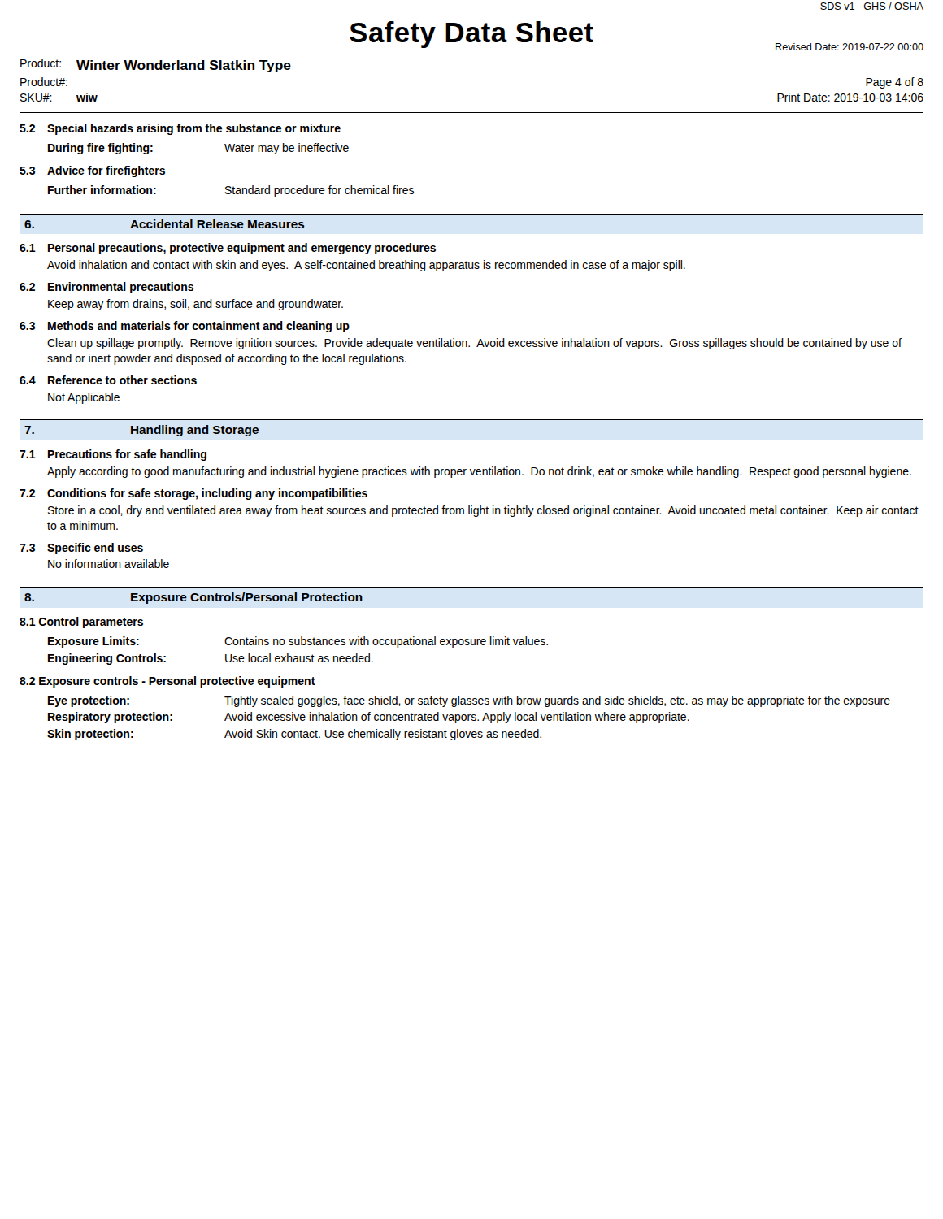SDS v1 GHS / OSHA
Safety Data Sheet
Revised Date: 2019-07-22 00:00
| Product: | Winter Wonderland Slatkin Type | |
| Product#: | | Page 4 of 8 |
| SKU#: | wiw | Print Date: 2019-10-03 14:06 |
5.2 Special hazards arising from the substance or mixture
| During fire fighting: | Water may be ineffective |
5.3 Advice for firefighters
| Further information: | Standard procedure for chemical fires |
6. Accidental Release Measures
6.1 Personal precautions, protective equipment and emergency procedures
Avoid inhalation and contact with skin and eyes. A self-contained breathing apparatus is recommended in case of a major spill.
6.2 Environmental precautions
Keep away from drains, soil, and surface and groundwater.
6.3 Methods and materials for containment and cleaning up
Clean up spillage promptly. Remove ignition sources. Provide adequate ventilation. Avoid excessive inhalation of vapors. Gross spillages should be contained by use of sand or inert powder and disposed of according to the local regulations.
6.4 Reference to other sections
Not Applicable
7. Handling and Storage
7.1 Precautions for safe handling
Apply according to good manufacturing and industrial hygiene practices with proper ventilation. Do not drink, eat or smoke while handling. Respect good personal hygiene.
7.2 Conditions for safe storage, including any incompatibilities
Store in a cool, dry and ventilated area away from heat sources and protected from light in tightly closed original container. Avoid uncoated metal container. Keep air contact to a minimum.
7.3 Specific end uses
No information available
8. Exposure Controls/Personal Protection
8.1 Control parameters
| Exposure Limits: | Contains no substances with occupational exposure limit values. |
| Engineering Controls: | Use local exhaust as needed. |
8.2 Exposure controls - Personal protective equipment
| Eye protection: | Tightly sealed goggles, face shield, or safety glasses with brow guards and side shields, etc. as may be appropriate for the exposure |
| Respiratory protection: | Avoid excessive inhalation of concentrated vapors. Apply local ventilation where appropriate. |
| Skin protection: | Avoid Skin contact. Use chemically resistant gloves as needed. |